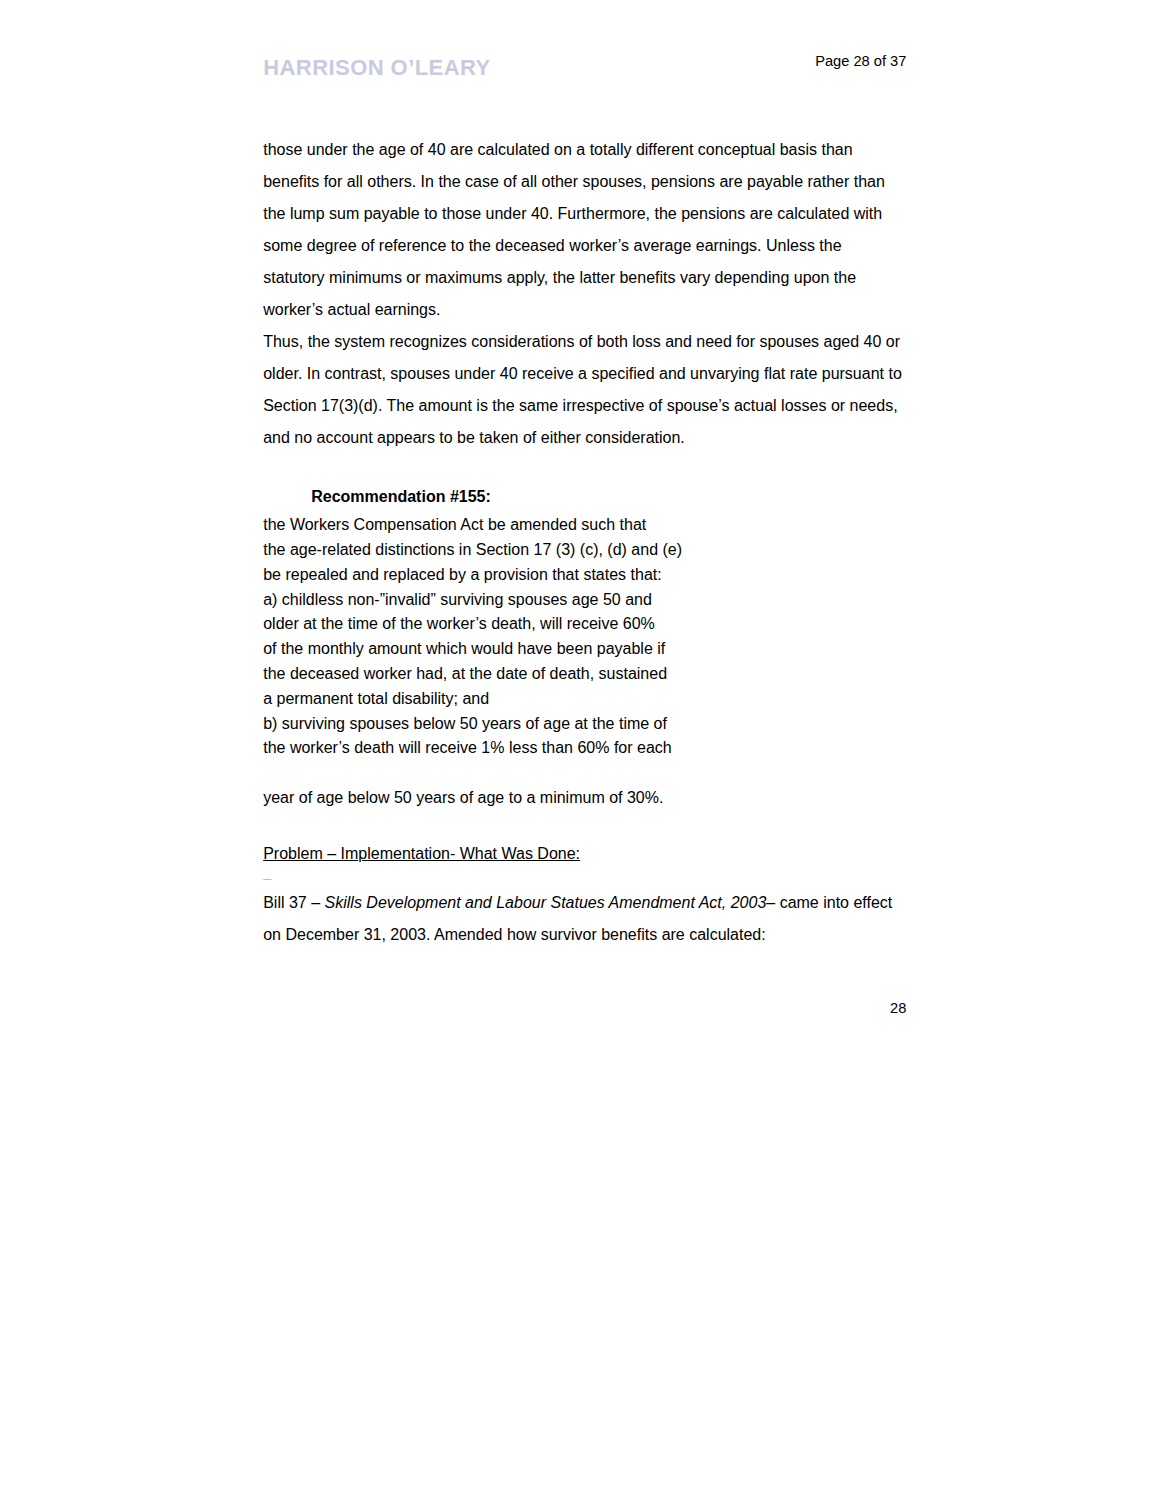HARRISON O’LEARY
Page 28 of 37
those under the age of 40 are calculated on a totally different conceptual basis than benefits for all others. In the case of all other spouses, pensions are payable rather than the lump sum payable to those under 40. Furthermore, the pensions are calculated with some degree of reference to the deceased worker’s average earnings. Unless the statutory minimums or maximums apply, the latter benefits vary depending upon the worker’s actual earnings.
Thus, the system recognizes considerations of both loss and need for spouses aged 40 or older. In contrast, spouses under 40 receive a specified and unvarying flat rate pursuant to Section 17(3)(d). The amount is the same irrespective of spouse’s actual losses or needs, and no account appears to be taken of either consideration.
Recommendation #155:
the Workers Compensation Act be amended such that
the age-related distinctions in Section 17 (3) (c), (d) and (e)
be repealed and replaced by a provision that states that:
a) childless non-”invalid” surviving spouses age 50 and
older at the time of the worker’s death, will receive 60%
of the monthly amount which would have been payable if
the deceased worker had, at the date of death, sustained
a permanent total disability; and
b) surviving spouses below 50 years of age at the time of
the worker’s death will receive 1% less than 60% for each
year of age below 50 years of age to a minimum of 30%.
Problem – Implementation- What Was Done:
–
Bill 37 – Skills Development and Labour Statues Amendment Act, 2003– came into effect on December 31, 2003. Amended how survivor benefits are calculated:
28